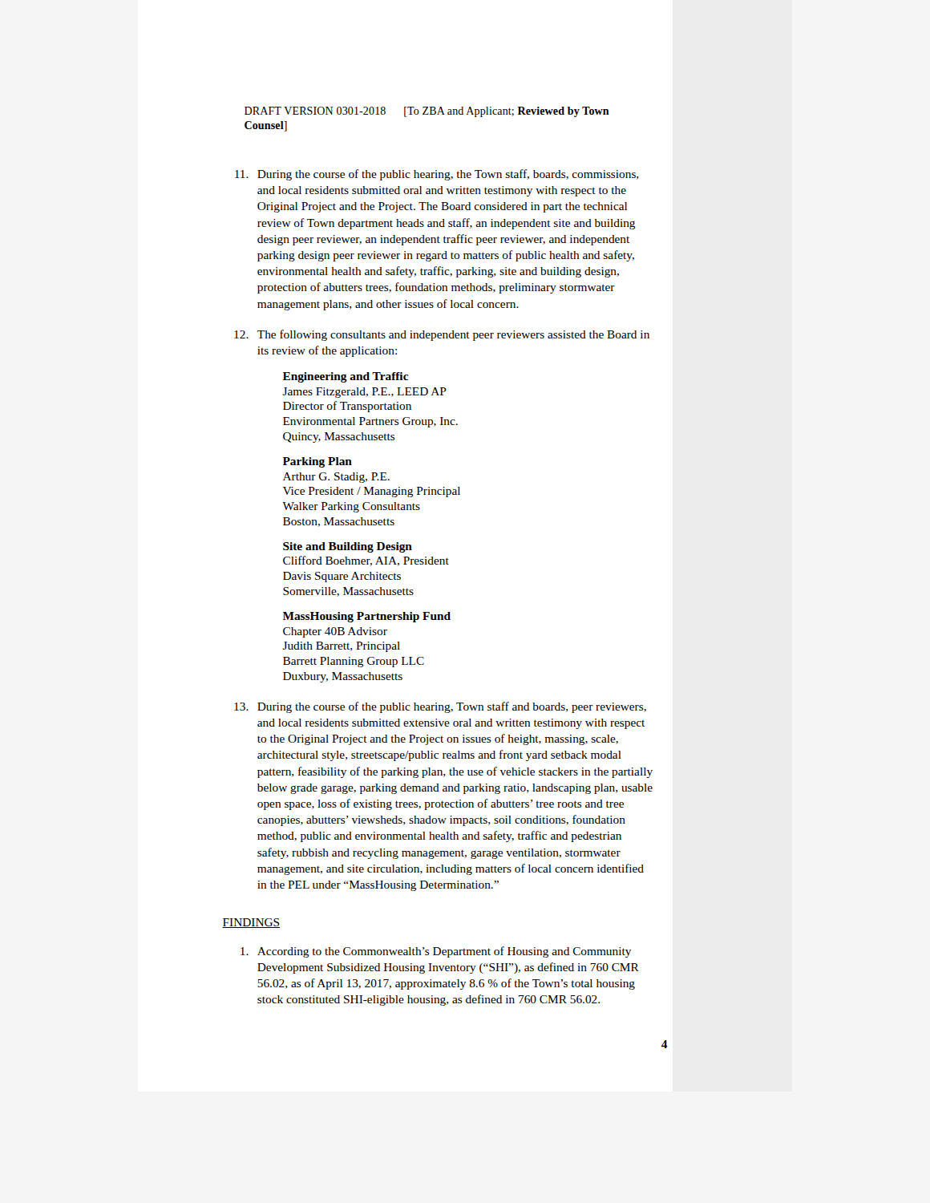DRAFT VERSION 0301-2018 [To ZBA and Applicant; Reviewed by Town Counsel]
During the course of the public hearing, the Town staff, boards, commissions, and local residents submitted oral and written testimony with respect to the Original Project and the Project. The Board considered in part the technical review of Town department heads and staff, an independent site and building design peer reviewer, an independent traffic peer reviewer, and independent parking design peer reviewer in regard to matters of public health and safety, environmental health and safety, traffic, parking, site and building design, protection of abutters trees, foundation methods, preliminary stormwater management plans, and other issues of local concern.
The following consultants and independent peer reviewers assisted the Board in its review of the application:
Engineering and Traffic
James Fitzgerald, P.E., LEED AP
Director of Transportation
Environmental Partners Group, Inc.
Quincy, Massachusetts
Parking Plan
Arthur G. Stadig, P.E.
Vice President / Managing Principal
Walker Parking Consultants
Boston, Massachusetts
Site and Building Design
Clifford Boehmer, AIA, President
Davis Square Architects
Somerville, Massachusetts
MassHousing Partnership Fund
Chapter 40B Advisor
Judith Barrett, Principal
Barrett Planning Group LLC
Duxbury, Massachusetts
During the course of the public hearing, Town staff and boards, peer reviewers, and local residents submitted extensive oral and written testimony with respect to the Original Project and the Project on issues of height, massing, scale, architectural style, streetscape/public realms and front yard setback modal pattern, feasibility of the parking plan, the use of vehicle stackers in the partially below grade garage, parking demand and parking ratio, landscaping plan, usable open space, loss of existing trees, protection of abutters’ tree roots and tree canopies, abutters’ viewsheds, shadow impacts, soil conditions, foundation method, public and environmental health and safety, traffic and pedestrian safety, rubbish and recycling management, garage ventilation, stormwater management, and site circulation, including matters of local concern identified in the PEL under “MassHousing Determination.”
FINDINGS
According to the Commonwealth’s Department of Housing and Community Development Subsidized Housing Inventory (“SHI”), as defined in 760 CMR 56.02, as of April 13, 2017, approximately 8.6 % of the Town’s total housing stock constituted SHI-eligible housing, as defined in 760 CMR 56.02.
4